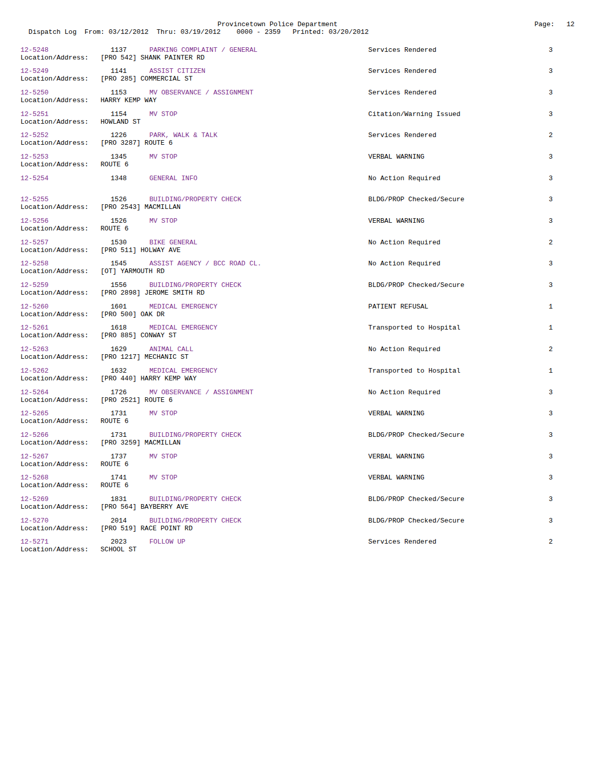Provincetown Police Department Page: 12
Dispatch Log From: 03/12/2012 Thru: 03/19/2012 0000 - 2359 Printed: 03/20/2012
| 12-5248 | 1137 | PARKING COMPLAINT / GENERAL | Services Rendered | 3 |
| Location/Address: [PRO 542] SHANK PAINTER RD |
| 12-5249 | 1141 | ASSIST CITIZEN | Services Rendered | 3 |
| Location/Address: [PRO 285] COMMERCIAL ST |
| 12-5250 | 1153 | MV OBSERVANCE / ASSIGNMENT | Services Rendered | 3 |
| Location/Address: HARRY KEMP WAY |
| 12-5251 | 1154 | MV STOP | Citation/Warning Issued | 3 |
| Location/Address: HOWLAND ST |
| 12-5252 | 1226 | PARK, WALK & TALK | Services Rendered | 2 |
| Location/Address: [PRO 3287] ROUTE 6 |
| 12-5253 | 1345 | MV STOP | VERBAL WARNING | 3 |
| Location/Address: ROUTE 6 |
| 12-5254 | 1348 | GENERAL INFO | No Action Required | 3 |
| 12-5255 | 1526 | BUILDING/PROPERTY CHECK | BLDG/PROP Checked/Secure | 3 |
| Location/Address: [PRO 2543] MACMILLAN |
| 12-5256 | 1526 | MV STOP | VERBAL WARNING | 3 |
| Location/Address: ROUTE 6 |
| 12-5257 | 1530 | BIKE GENERAL | No Action Required | 2 |
| Location/Address: [PRO 511] HOLWAY AVE |
| 12-5258 | 1545 | ASSIST AGENCY / BCC ROAD CL. | No Action Required | 3 |
| Location/Address: [OT] YARMOUTH RD |
| 12-5259 | 1556 | BUILDING/PROPERTY CHECK | BLDG/PROP Checked/Secure | 3 |
| Location/Address: [PRO 2898] JEROME SMITH RD |
| 12-5260 | 1601 | MEDICAL EMERGENCY | PATIENT REFUSAL | 1 |
| Location/Address: [PRO 500] OAK DR |
| 12-5261 | 1618 | MEDICAL EMERGENCY | Transported to Hospital | 1 |
| Location/Address: [PRO 885] CONWAY ST |
| 12-5263 | 1629 | ANIMAL CALL | No Action Required | 2 |
| Location/Address: [PRO 1217] MECHANIC ST |
| 12-5262 | 1632 | MEDICAL EMERGENCY | Transported to Hospital | 1 |
| Location/Address: [PRO 440] HARRY KEMP WAY |
| 12-5264 | 1726 | MV OBSERVANCE / ASSIGNMENT | No Action Required | 3 |
| Location/Address: [PRO 2521] ROUTE 6 |
| 12-5265 | 1731 | MV STOP | VERBAL WARNING | 3 |
| Location/Address: ROUTE 6 |
| 12-5266 | 1731 | BUILDING/PROPERTY CHECK | BLDG/PROP Checked/Secure | 3 |
| Location/Address: [PRO 3259] MACMILLAN |
| 12-5267 | 1737 | MV STOP | VERBAL WARNING | 3 |
| Location/Address: ROUTE 6 |
| 12-5268 | 1741 | MV STOP | VERBAL WARNING | 3 |
| Location/Address: ROUTE 6 |
| 12-5269 | 1831 | BUILDING/PROPERTY CHECK | BLDG/PROP Checked/Secure | 3 |
| Location/Address: [PRO 564] BAYBERRY AVE |
| 12-5270 | 2014 | BUILDING/PROPERTY CHECK | BLDG/PROP Checked/Secure | 3 |
| Location/Address: [PRO 519] RACE POINT RD |
| 12-5271 | 2023 | FOLLOW UP | Services Rendered | 2 |
| Location/Address: SCHOOL ST |